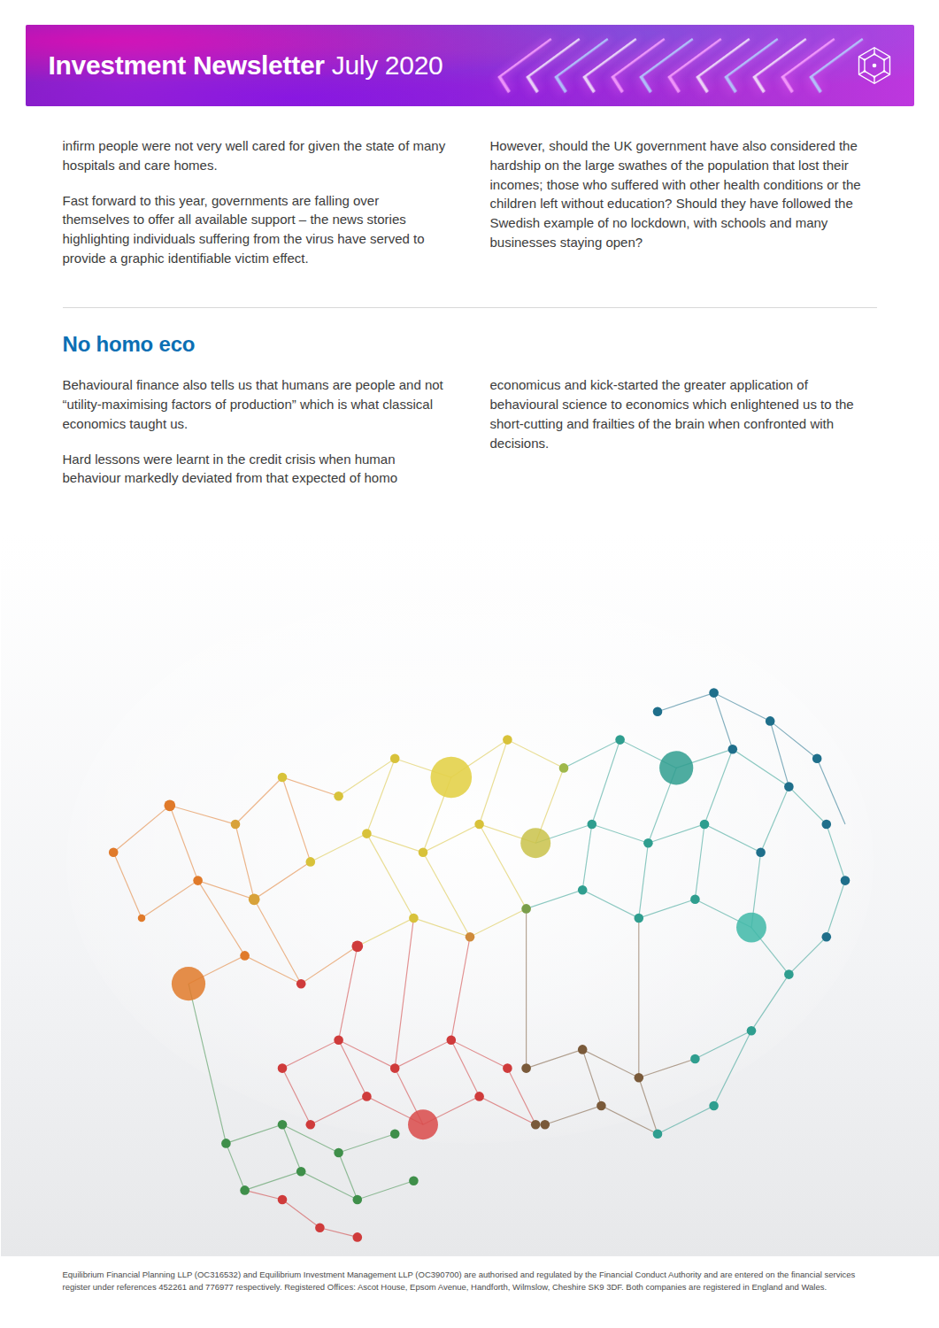Investment Newsletter July 2020
infirm people were not very well cared for given the state of many hospitals and care homes.
Fast forward to this year, governments are falling over themselves to offer all available support – the news stories highlighting individuals suffering from the virus have served to provide a graphic identifiable victim effect.
However, should the UK government have also considered the hardship on the large swathes of the population that lost their incomes; those who suffered with other health conditions or the children left without education? Should they have followed the Swedish example of no lockdown, with schools and many businesses staying open?
No homo eco
Behavioural finance also tells us that humans are people and not “utility-maximising factors of production” which is what classical economics taught us.
Hard lessons were learnt in the credit crisis when human behaviour markedly deviated from that expected of homo
economicus and kick-started the greater application of behavioural science to economics which enlightened us to the short-cutting and frailties of the brain when confronted with decisions.
Equilibrium Financial Planning LLP (OC316532) and Equilibrium Investment Management LLP (OC390700) are authorised and regulated by the Financial Conduct Authority and are entered on the financial services register under references 452261 and 776977 respectively. Registered Offices: Ascot House, Epsom Avenue, Handforth, Wilmslow, Cheshire SK9 3DF. Both companies are registered in England and Wales.